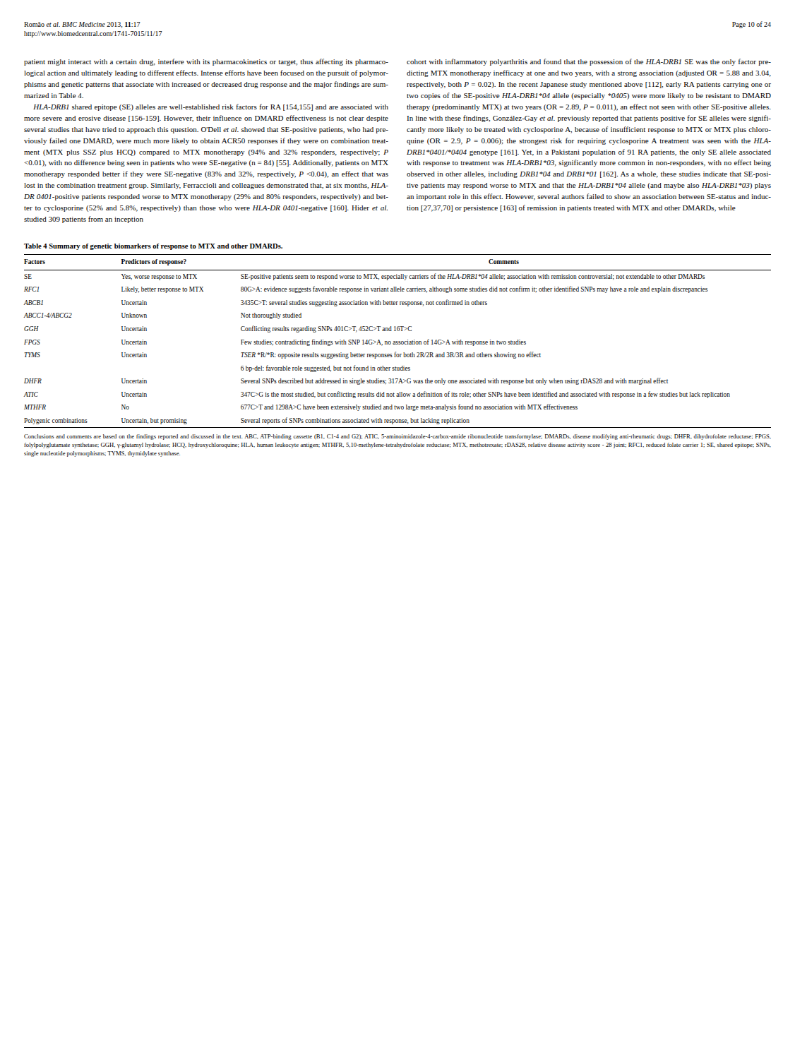Romão et al. BMC Medicine 2013, 11:17
http://www.biomedcentral.com/1741-7015/11/17
Page 10 of 24
patient might interact with a certain drug, interfere with its pharmacokinetics or target, thus affecting its pharmacological action and ultimately leading to different effects. Intense efforts have been focused on the pursuit of polymorphisms and genetic patterns that associate with increased or decreased drug response and the major findings are summarized in Table 4.
HLA-DRB1 shared epitope (SE) alleles are well-established risk factors for RA [154,155] and are associated with more severe and erosive disease [156-159]. However, their influence on DMARD effectiveness is not clear despite several studies that have tried to approach this question. O'Dell et al. showed that SE-positive patients, who had previously failed one DMARD, were much more likely to obtain ACR50 responses if they were on combination treatment (MTX plus SSZ plus HCQ) compared to MTX monotherapy (94% and 32% responders, respectively; P <0.01), with no difference being seen in patients who were SE-negative (n = 84) [55]. Additionally, patients on MTX monotherapy responded better if they were SE-negative (83% and 32%, respectively, P <0.04), an effect that was lost in the combination treatment group. Similarly, Ferraccioli and colleagues demonstrated that, at six months, HLA-DR 0401-positive patients responded worse to MTX monotherapy (29% and 80% responders, respectively) and better to cyclosporine (52% and 5.8%, respectively) than those who were HLA-DR 0401-negative [160]. Hider et al. studied 309 patients from an inception
cohort with inflammatory polyarthritis and found that the possession of the HLA-DRB1 SE was the only factor predicting MTX monotherapy inefficacy at one and two years, with a strong association (adjusted OR = 5.88 and 3.04, respectively, both P = 0.02). In the recent Japanese study mentioned above [112], early RA patients carrying one or two copies of the SE-positive HLA-DRB1*04 allele (especially *0405) were more likely to be resistant to DMARD therapy (predominantly MTX) at two years (OR = 2.89, P = 0.011), an effect not seen with other SE-positive alleles. In line with these findings, González-Gay et al. previously reported that patients positive for SE alleles were significantly more likely to be treated with cyclosporine A, because of insufficient response to MTX or MTX plus chloroquine (OR = 2.9, P = 0.006); the strongest risk for requiring cyclosporine A treatment was seen with the HLA-DRB1*0401/*0404 genotype [161]. Yet, in a Pakistani population of 91 RA patients, the only SE allele associated with response to treatment was HLA-DRB1*03, significantly more common in non-responders, with no effect being observed in other alleles, including DRB1*04 and DRB1*01 [162]. As a whole, these studies indicate that SE-positive patients may respond worse to MTX and that the HLA-DRB1*04 allele (and maybe also HLA-DRB1*03) plays an important role in this effect. However, several authors failed to show an association between SE-status and induction [27,37,70] or persistence [163] of remission in patients treated with MTX and other DMARDs, while
Table 4 Summary of genetic biomarkers of response to MTX and other DMARDs.
| Factors | Predictors of response? | Comments |
| --- | --- | --- |
| SE | Yes, worse response to MTX | SE-positive patients seem to respond worse to MTX, especially carriers of the HLA-DRB1*04 allele; association with remission controversial; not extendable to other DMARDs |
| RFC1 | Likely, better response to MTX | 80G>A: evidence suggests favorable response in variant allele carriers, although some studies did not confirm it; other identified SNPs may have a role and explain discrepancies |
| ABCB1 | Uncertain | 3435C>T: several studies suggesting association with better response, not confirmed in others |
| ABCC1-4/ABCG2 | Unknown | Not thoroughly studied |
| GGH | Uncertain | Conflicting results regarding SNPs 401C>T, 452C>T and 16T>C |
| FPGS | Uncertain | Few studies; contradicting findings with SNP 14G>A, no association of 14G>A with response in two studies |
| TYMS | Uncertain | TSER *R/*R: opposite results suggesting better responses for both 2R/2R and 3R/3R and others showing no effect |
| | | 6 bp-del: favorable role suggested, but not found in other studies |
| DHFR | Uncertain | Several SNPs described but addressed in single studies; 317A>G was the only one associated with response but only when using rDAS28 and with marginal effect |
| ATIC | Uncertain | 347C>G is the most studied, but conflicting results did not allow a definition of its role; other SNPs have been identified and associated with response in a few studies but lack replication |
| MTHFR | No | 677C>T and 1298A>C have been extensively studied and two large meta-analysis found no association with MTX effectiveness |
| Polygenic combinations | Uncertain, but promising | Several reports of SNPs combinations associated with response, but lacking replication |
Conclusions and comments are based on the findings reported and discussed in the text. ABC, ATP-binding cassette (B1, C1-4 and G2); ATIC, 5-aminoimidazole-4-carbox-amide ribonucleotide transformylase; DMARDs, disease modifying anti-rheumatic drugs; DHFR, dihydrofolate reductase; FPGS, folylpolyglutamate synthetase; GGH, γ-glutamyl hydrolase; HCQ, hydroxychloroquine; HLA, human leukocyte antigen; MTHFR, 5,10-methylene-tetrahydrofolate reductase; MTX, methotrexate; rDAS28, relative disease activity score - 28 joint; RFC1, reduced folate carrier 1; SE, shared epitope; SNPs, single nucleotide polymorphisms; TYMS, thymidylate synthase.